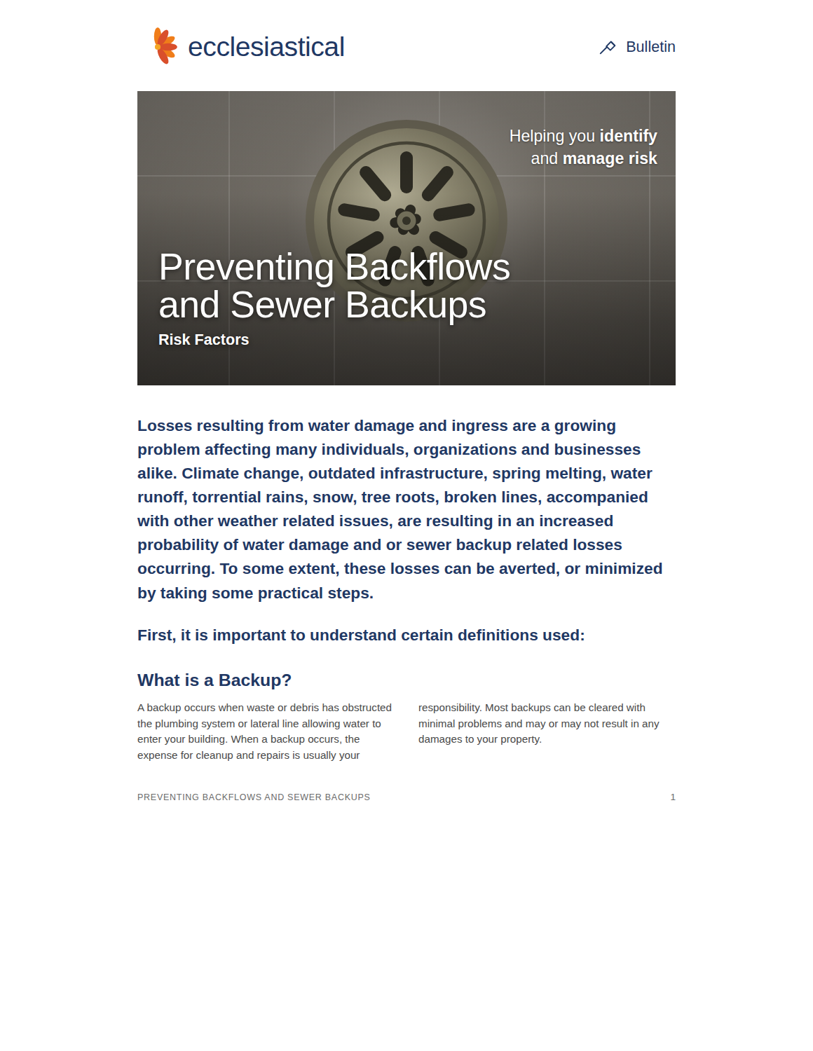ecclesiastical
Bulletin
Helping you identify
and manage risk
Preventing Backflows
and Sewer Backups
Risk Factors
Losses resulting from water damage and ingress are a growing problem affecting many individuals, organizations and businesses alike. Climate change, outdated infrastructure, spring melting, water runoff, torrential rains, snow, tree roots, broken lines, accompanied with other weather related issues, are resulting in an increased probability of water damage and or sewer backup related losses occurring. To some extent, these losses can be averted, or minimized by taking some practical steps.
First, it is important to understand certain definitions used:
What is a Backup?
A backup occurs when waste or debris has obstructed the plumbing system or lateral line allowing water to enter your building. When a backup occurs, the expense for cleanup and repairs is usually your responsibility. Most backups can be cleared with minimal problems and may or may not result in any damages to your property.
Preventing Backflows and Sewer Backups 1